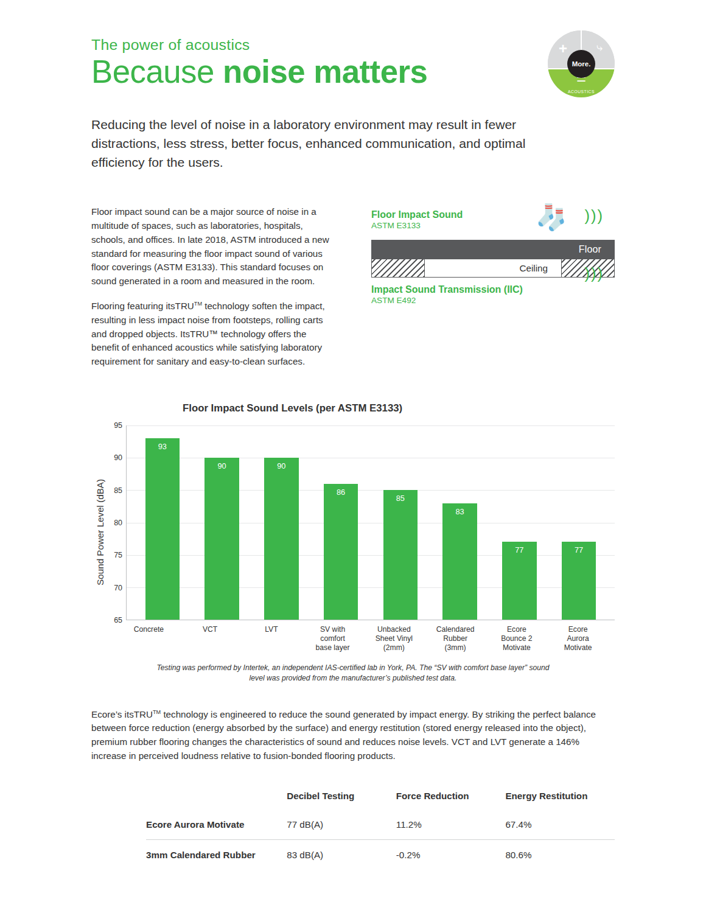+
⤷
☰
Acoustics
More.
The power of acoustics
Because noise matters
Reducing the level of noise in a laboratory environment may result in fewer distractions, less stress, better focus, enhanced communication, and optimal efficiency for the users.
Floor impact sound can be a major source of noise in a multitude of spaces, such as laboratories, hospitals, schools, and offices. In late 2018, ASTM introduced a new standard for measuring the floor impact sound of various floor coverings (ASTM E3133). This standard focuses on sound generated in a room and measured in the room.
Flooring featuring itsTRUTM technology soften the impact, resulting in less impact noise from footsteps, rolling carts and dropped objects. ItsTRU™ technology offers the benefit of enhanced acoustics while satisfying laboratory requirement for sanitary and easy-to-clean surfaces.
Floor Impact Sound ASTM E3133
🧦
)))
Floor
Ceiling
)))
Impact Sound Transmission (IIC) ASTM E492
Floor Impact Sound Levels (per ASTM E3133)
Sound Power Level (dBA)
95 90 85 80 75 70 65
93
90
90
86
85
83
77
77
Concrete
VCT
LVT
SV with
comfort
base layer
Unbacked
Sheet Vinyl
(2mm)
Calendared
Rubber
(3mm)
Ecore
Bounce 2
Motivate
Ecore
Aurora
Motivate
Testing was performed by Intertek, an independent IAS-certified lab in York, PA. The “SV with comfort base layer” sound level was provided from the manufacturer’s published test data.
Ecore’s itsTRUTM technology is engineered to reduce the sound generated by impact energy. By striking the perfect balance between force reduction (energy absorbed by the surface) and energy restitution (stored energy released into the object), premium rubber flooring changes the characteristics of sound and reduces noise levels. VCT and LVT generate a 146% increase in perceived loudness relative to fusion-bonded flooring products.
| | Decibel Testing | Force Reduction | Energy Restitution |
| --- | --- | --- | --- |
| Ecore Aurora Motivate | 77 dB(A) | 11.2% | 67.4% |
| 3mm Calendared Rubber | 83 dB(A) | -0.2% | 80.6% |